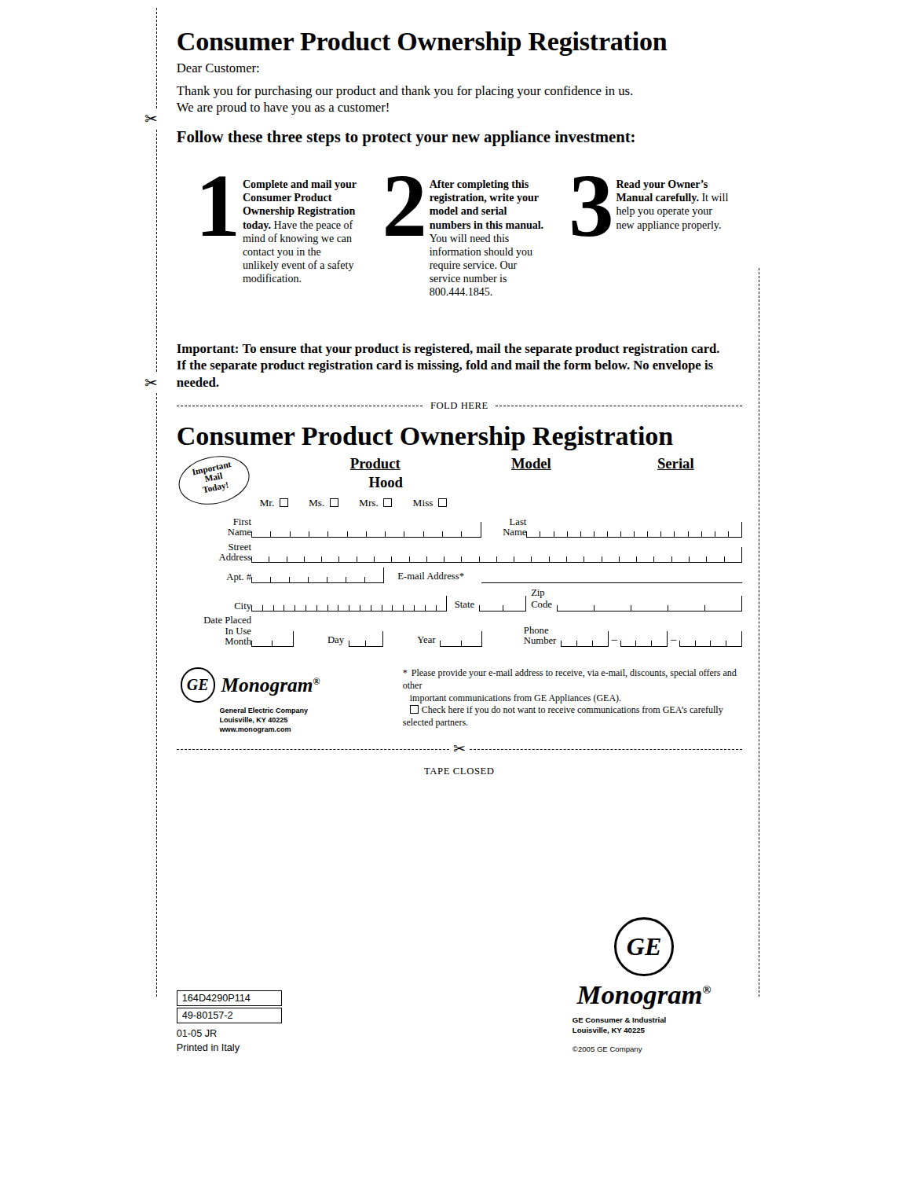✂
✂
Consumer Product Ownership Registration
Dear Customer:
Thank you for purchasing our product and thank you for placing your confidence in us. We are proud to have you as a customer!
Follow these three steps to protect your new appliance investment:
1
Complete and mail your Consumer Product Ownership Registration today. Have the peace of mind of knowing we can contact you in the unlikely event of a safety modification.
2
After completing this registration, write your model and serial numbers in this manual. You will need this information should you require service. Our service number is 800.444.1845.
3
Read your Owner’s Manual carefully. It will help you operate your new appliance properly.
Important: To ensure that your product is registered, mail the separate product registration card.
If the separate product registration card is missing, fold and mail the form below. No envelope is needed.
FOLD HERE
Consumer Product Ownership Registration
Important
Mail
Today!
Product
Model
Serial
Hood
Mr. Ms. Mrs. Miss
| First Name | | Last Name | |
| Street Address | |
| Apt. # | E-mail Address* | |
| City | State | Zip Code |
| Date Placed In Use Month | Day Year Phone Number – – |
GE
Monogram®
General Electric Company
Louisville, KY 40225
www.monogram.com
* Please provide your e-mail address to receive, via e-mail, discounts, special offers and other
important communications from GE Appliances (GEA).
Check here if you do not want to receive communications from GEA’s carefully selected partners.
✂
TAPE CLOSED
164D4290P114
49-80157-2
01-05 JR
Printed in Italy
GE
Monogram®
GE Consumer & Industrial
Louisville, KY 40225
©2005 GE Company